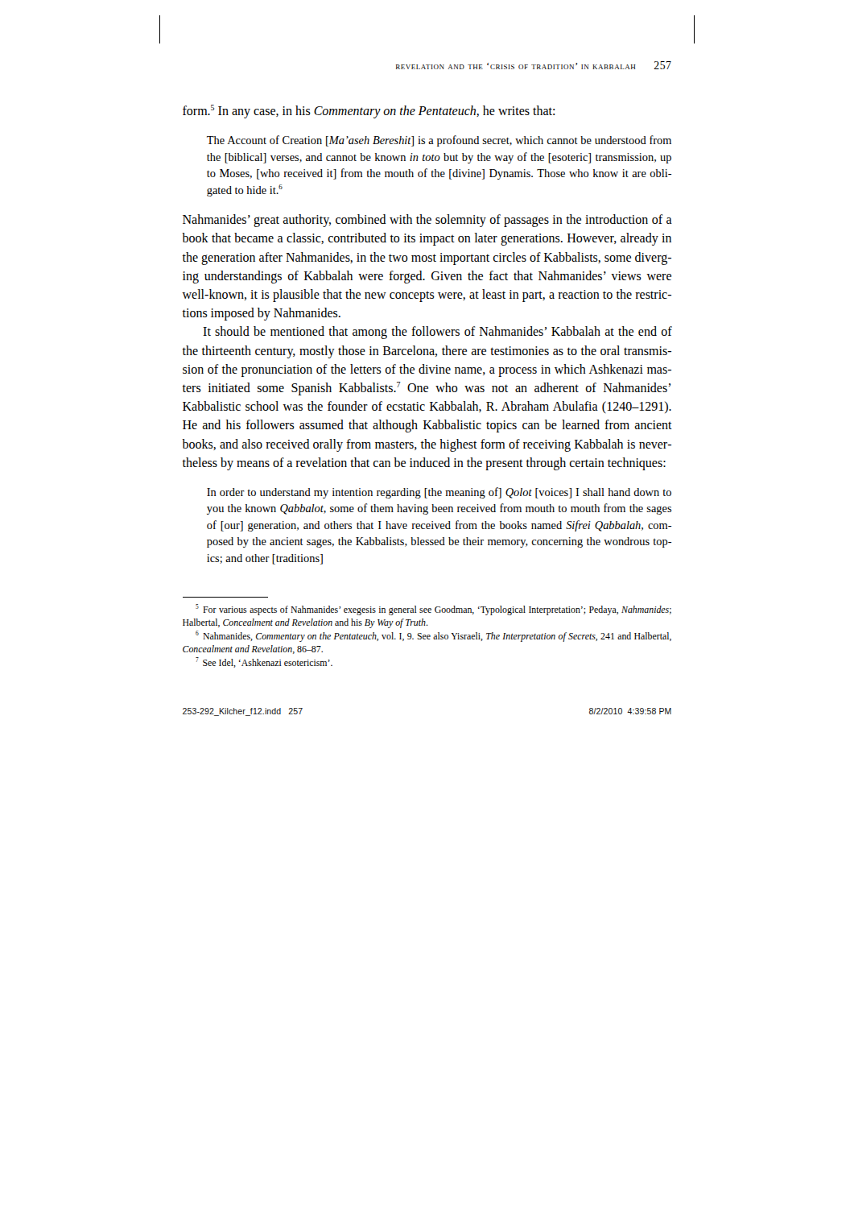revelation and the ‘crisis of tradition’ in kabbalah257
form.5 In any case, in his Commentary on the Pentateuch, he writes that:
The Account of Creation [Ma’aseh Bereshit] is a profound secret, which cannot be understood from the [biblical] verses, and cannot be known in toto but by the way of the [esoteric] transmission, up to Moses, [who received it] from the mouth of the [divine] Dynamis. Those who know it are obligated to hide it.6
Nahmanides’ great authority, combined with the solemnity of passages in the introduction of a book that became a classic, contributed to its impact on later generations. However, already in the generation after Nahmanides, in the two most important circles of Kabbalists, some diverging understandings of Kabbalah were forged. Given the fact that Nahmanides’ views were well-known, it is plausible that the new concepts were, at least in part, a reaction to the restrictions imposed by Nahmanides.
It should be mentioned that among the followers of Nahmanides’ Kabbalah at the end of the thirteenth century, mostly those in Barcelona, there are testimonies as to the oral transmission of the pronunciation of the letters of the divine name, a process in which Ashkenazi masters initiated some Spanish Kabbalists.7 One who was not an adherent of Nahmanides’ Kabbalistic school was the founder of ecstatic Kabbalah, R. Abraham Abulafia (1240–1291). He and his followers assumed that although Kabbalistic topics can be learned from ancient books, and also received orally from masters, the highest form of receiving Kabbalah is nevertheless by means of a revelation that can be induced in the present through certain techniques:
In order to understand my intention regarding [the meaning of] Qolot [voices] I shall hand down to you the known Qabbalot, some of them having been received from mouth to mouth from the sages of [our] generation, and others that I have received from the books named Sifrei Qabbalah, composed by the ancient sages, the Kabbalists, blessed be their memory, concerning the wondrous topics; and other [traditions]
5 For various aspects of Nahmanides’ exegesis in general see Goodman, ‘Typological Interpretation’; Pedaya, Nahmanides; Halbertal, Concealment and Revelation and his By Way of Truth.
6 Nahmanides, Commentary on the Pentateuch, vol. I, 9. See also Yisraeli, The Interpretation of Secrets, 241 and Halbertal, Concealment and Revelation, 86–87.
7 See Idel, ‘Ashkenazi esotericism’.
253-292_Kilcher_f12.indd 257 8/2/2010 4:39:58 PM